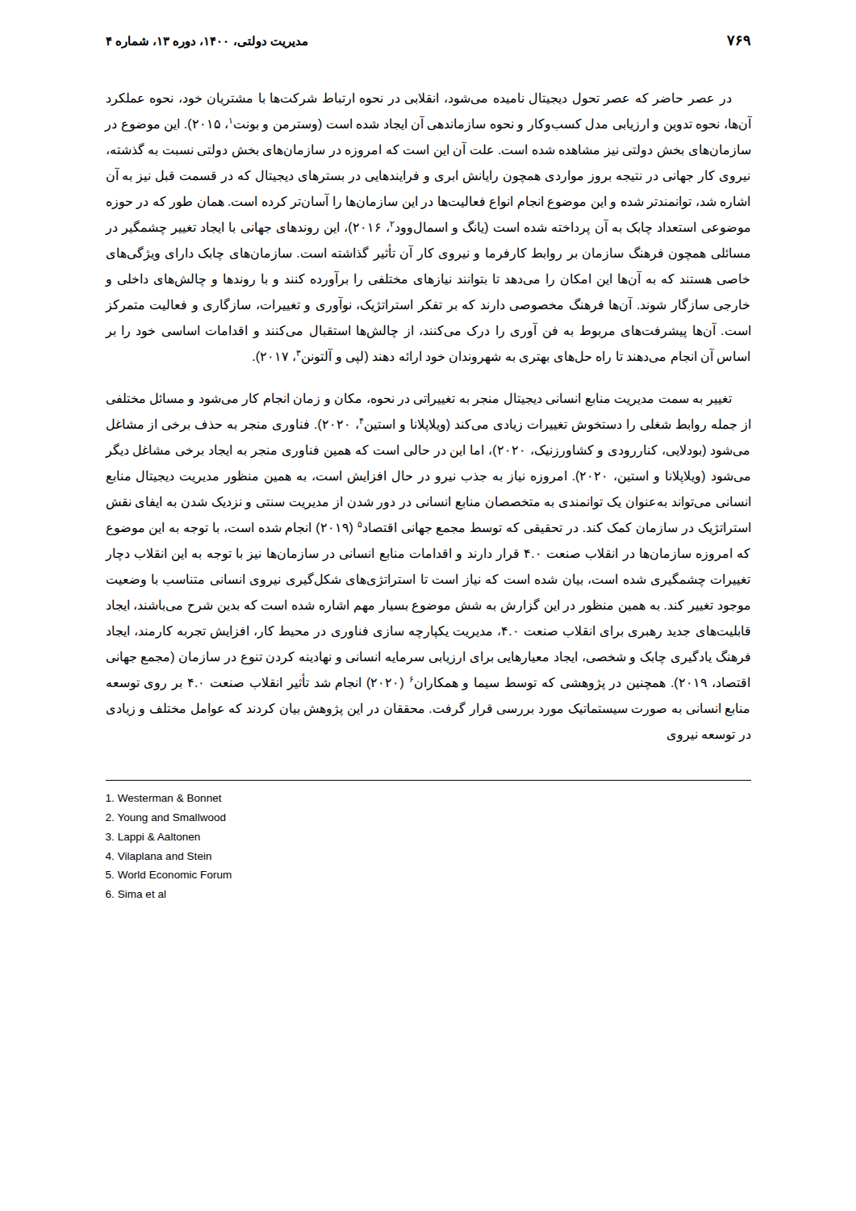۷۶۹ مدیریت دولتی، ۱۴۰۰، دوره ۱۳، شماره ۴
در عصر حاضر که عصر تحول دیجیتال نامیده می‌شود، انقلابی در نحوه ارتباط شرکت‌ها با مشتریان خود، نحوه عملکرد آن‌ها، نحوه تدوین و ارزیابی مدل کسب‌وکار و نحوه سازماندهی آن ایجاد شده است (وسترمن و بونت۱، ۲۰۱۵). این موضوع در سازمان‌های بخش دولتی نیز مشاهده شده است. علت آن این است که امروزه در سازمان‌های بخش دولتی نسبت به گذشته، نیروی کار جهانی در نتیجه بروز مواردی همچون رایانش ابری و فرایندهایی در بسترهای دیجیتال که در قسمت قبل نیز به آن اشاره شد، توانمندتر شده و این موضوع انجام انواع فعالیت‌ها در این سازمان‌ها را آسان‌تر کرده است. همان طور که در حوزه موضوعی استعداد چابک به آن پرداخته شده است (یانگ و اسمال‌وود۲، ۲۰۱۶)، این روندهای جهانی با ایجاد تغییر چشمگیر در مسائلی همچون فرهنگ سازمان بر روابط کارفرما و نیروی کار آن تأثیر گذاشته است. سازمان‌های چابک دارای ویژگی‌های خاصی هستند که به آن‌ها این امکان را می‌دهد تا بتوانند نیازهای مختلفی را برآورده کنند و با روندها و چالش‌های داخلی و خارجی سازگار شوند. آن‌ها فرهنگ مخصوصی دارند که بر تفکر استراتژیک، نوآوری و تغییرات، سازگاری و فعالیت متمرکز است. آن‌ها پیشرفت‌های مربوط به فن آوری را درک می‌کنند، از چالش‌ها استقبال می‌کنند و اقدامات اساسی خود را بر اساس آن انجام می‌دهند تا راه حل‌های بهتری به شهروندان خود ارائه دهند (لپی و آلتونن۳، ۲۰۱۷).
تغییر به سمت مدیریت منابع انسانی دیجیتال منجر به تغییراتی در نحوه، مکان و زمان انجام کار می‌شود و مسائل مختلفی از جمله روابط شغلی را دستخوش تغییرات زیادی می‌کند (ویلاپلانا و استین۴، ۲۰۲۰). فناوری منجر به حذف برخی از مشاغل می‌شود (بودلایی، کناررودی و کشاورزنیک، ۲۰۲۰)، اما این در حالی است که همین فناوری منجر به ایجاد برخی مشاغل دیگر می‌شود (ویلاپلانا و استین، ۲۰۲۰). امروزه نیاز به جذب نیرو در حال افزایش است، به همین منظور مدیریت دیجیتال منابع انسانی می‌تواند به‌عنوان یک توانمندی به متخصصان منابع انسانی در دور شدن از مدیریت سنتی و نزدیک شدن به ایفای نقش استراتژیک در سازمان کمک کند. در تحقیقی که توسط مجمع جهانی اقتصاد۵ (۲۰۱۹) انجام شده است، با توجه به این موضوع که امروزه سازمان‌ها در انقلاب صنعت ۴.۰ قرار دارند و اقدامات منابع انسانی در سازمان‌ها نیز با توجه به این انقلاب دچار تغییرات چشمگیری شده است، بیان شده است که نیاز است تا استراتژی‌های شکل‌گیری نیروی انسانی متناسب با وضعیت موجود تغییر کند. به همین منظور در این گزارش به شش موضوع بسیار مهم اشاره شده است که بدین شرح می‌باشند، ایجاد قابلیت‌های جدید رهبری برای انقلاب صنعت ۴.۰، مدیریت یکپارچه سازی فناوری در محیط کار، افزایش تجربه کارمند، ایجاد فرهنگ یادگیری چابک و شخصی، ایجاد معیارهایی برای ارزیابی سرمایه انسانی و نهادینه کردن تنوع در سازمان (مجمع جهانی اقتصاد، ۲۰۱۹). همچنین در پژوهشی که توسط سیما و همکاران۶ (۲۰۲۰) انجام شد تأثیر انقلاب صنعت ۴.۰ بر روی توسعه منابع انسانی به صورت سیستماتیک مورد بررسی قرار گرفت. محققان در این پژوهش بیان کردند که عوامل مختلف و زیادی در توسعه نیروی
Westerman & Bonnet
Young and Smallwood
Lappi & Aaltonen
Vilaplana and Stein
World Economic Forum
Sima et al